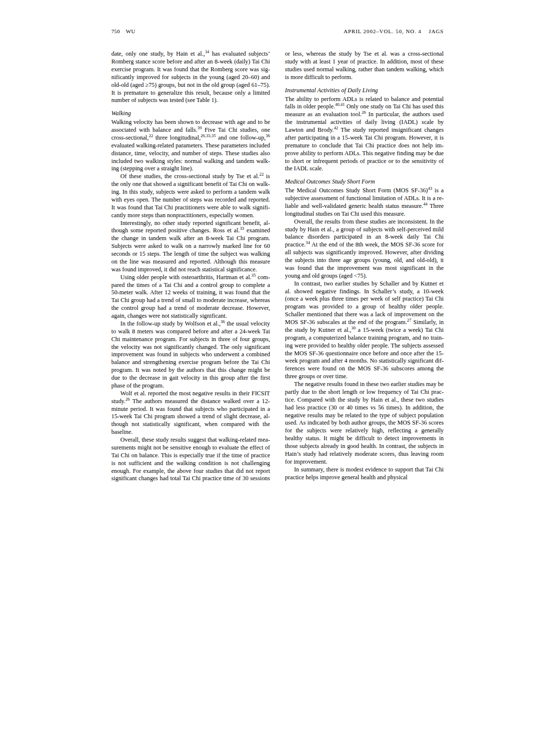750 WU APRIL 2002–VOL. 50, NO. 4 JAGS
date, only one study, by Hain et al.,34 has evaluated subjects’ Romberg stance score before and after an 8-week (daily) Tai Chi exercise program. It was found that the Romberg score was significantly improved for subjects in the young (aged 20–60) and old-old (aged ≥75) groups, but not in the old group (aged 61–75). It is premature to generalize this result, because only a limited number of subjects was tested (see Table 1).
Walking
Walking velocity has been shown to decrease with age and to be associated with balance and falls.39 Five Tai Chi studies, one cross-sectional,22 three longitudinal,26,33,35 and one follow-up,36 evaluated walking-related parameters. These parameters included distance, time, velocity, and number of steps. These studies also included two walking styles: normal walking and tandem walking (stepping over a straight line).
Of these studies, the cross-sectional study by Tse et al.22 is the only one that showed a significant benefit of Tai Chi on walking. In this study, subjects were asked to perform a tandem walk with eyes open. The number of steps was recorded and reported. It was found that Tai Chi practitioners were able to walk significantly more steps than nonpractitioners, especially women.
Interestingly, no other study reported significant benefit, although some reported positive changes. Ross et al.33 examined the change in tandem walk after an 8-week Tai Chi program. Subjects were asked to walk on a narrowly marked line for 60 seconds or 15 steps. The length of time the subject was walking on the line was measured and reported. Although this measure was found improved, it did not reach statistical significance.
Using older people with osteoarthritis, Hartman et al.35 compared the times of a Tai Chi and a control group to complete a 50-meter walk. After 12 weeks of training, it was found that the Tai Chi group had a trend of small to moderate increase, whereas the control group had a trend of moderate decrease. However, again, changes were not statistically significant.
In the follow-up study by Wolfson et al.,36 the usual velocity to walk 8 meters was compared before and after a 24-week Tai Chi maintenance program. For subjects in three of four groups, the velocity was not significantly changed. The only significant improvement was found in subjects who underwent a combined balance and strengthening exercise program before the Tai Chi program. It was noted by the authors that this change might be due to the decrease in gait velocity in this group after the first phase of the program.
Wolf et al. reported the most negative results in their FICSIT study.26 The authors measured the distance walked over a 12-minute period. It was found that subjects who participated in a 15-week Tai Chi program showed a trend of slight decrease, although not statistically significant, when compared with the baseline.
Overall, these study results suggest that walking-related measurements might not be sensitive enough to evaluate the effect of Tai Chi on balance. This is especially true if the time of practice is not sufficient and the walking condition is not challenging enough. For example, the above four studies that did not report significant changes had total Tai Chi practice time of 30 sessions or less, whereas the study by Tse et al. was a cross-sectional study with at least 1 year of practice. In addition, most of these studies used normal walking, rather than tandem walking, which is more difficult to perform.
Instrumental Activities of Daily Living
The ability to perform ADLs is related to balance and potential falls in older people.40,41 Only one study on Tai Chi has used this measure as an evaluation tool.26 In particular, the authors used the instrumental activities of daily living (IADL) scale by Lawton and Brody.42 The study reported insignificant changes after participating in a 15-week Tai Chi program. However, it is premature to conclude that Tai Chi practice does not help improve ability to perform ADLs. This negative finding may be due to short or infrequent periods of practice or to the sensitivity of the IADL scale.
Medical Outcomes Study Short Form
The Medical Outcomes Study Short Form (MOS SF-36)43 is a subjective assessment of functional limitation of ADLs. It is a reliable and well-validated generic health status measure.44 Three longitudinal studies on Tai Chi used this measure.
Overall, the results from these studies are inconsistent. In the study by Hain et al., a group of subjects with self-perceived mild balance disorders participated in an 8-week daily Tai Chi practice.34 At the end of the 8th week, the MOS SF-36 score for all subjects was significantly improved. However, after dividing the subjects into three age groups (young, old, and old-old), it was found that the improvement was most significant in the young and old groups (aged <75).
In contrast, two earlier studies by Schaller and by Kutner et al. showed negative findings. In Schaller’s study, a 10-week (once a week plus three times per week of self practice) Tai Chi program was provided to a group of healthy older people. Schaller mentioned that there was a lack of improvement on the MOS SF-36 subscales at the end of the program.27 Similarly, in the study by Kutner et al.,30 a 15-week (twice a week) Tai Chi program, a computerized balance training program, and no training were provided to healthy older people. The subjects assessed the MOS SF-36 questionnaire once before and once after the 15-week program and after 4 months. No statistically significant differences were found on the MOS SF-36 subscores among the three groups or over time.
The negative results found in these two earlier studies may be partly due to the short length or low frequency of Tai Chi practice. Compared with the study by Hain et al., these two studies had less practice (30 or 40 times vs 56 times). In addition, the negative results may be related to the type of subject population used. As indicated by both author groups, the MOS SF-36 scores for the subjects were relatively high, reflecting a generally healthy status. It might be difficult to detect improvements in those subjects already in good health. In contrast, the subjects in Hain’s study had relatively moderate scores, thus leaving room for improvement.
In summary, there is modest evidence to support that Tai Chi practice helps improve general health and physical